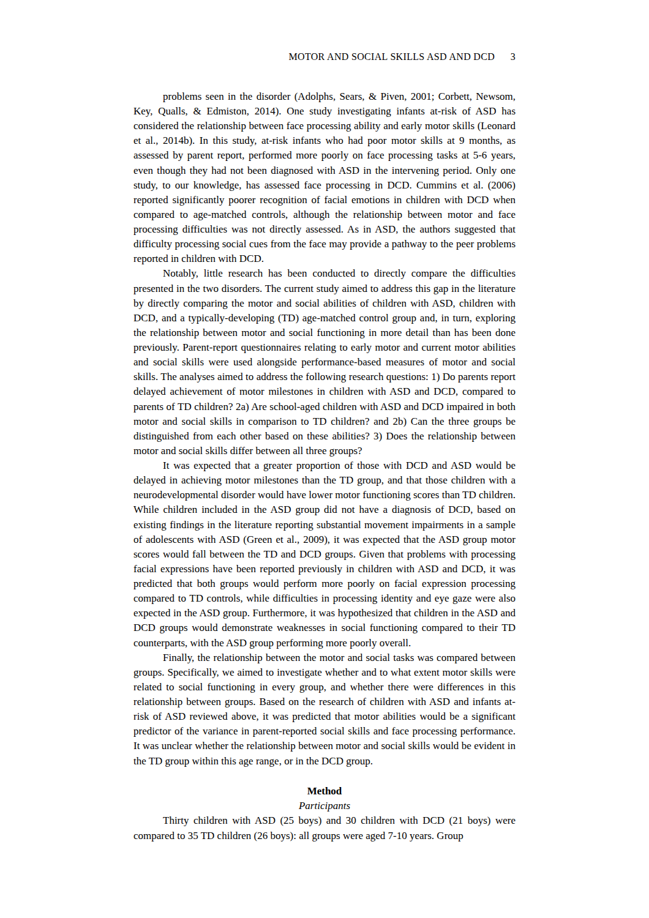MOTOR AND SOCIAL SKILLS ASD AND DCD3
problems seen in the disorder (Adolphs, Sears, & Piven, 2001; Corbett, Newsom, Key, Qualls, & Edmiston, 2014). One study investigating infants at-risk of ASD has considered the relationship between face processing ability and early motor skills (Leonard et al., 2014b). In this study, at-risk infants who had poor motor skills at 9 months, as assessed by parent report, performed more poorly on face processing tasks at 5-6 years, even though they had not been diagnosed with ASD in the intervening period. Only one study, to our knowledge, has assessed face processing in DCD. Cummins et al. (2006) reported significantly poorer recognition of facial emotions in children with DCD when compared to age-matched controls, although the relationship between motor and face processing difficulties was not directly assessed. As in ASD, the authors suggested that difficulty processing social cues from the face may provide a pathway to the peer problems reported in children with DCD.
Notably, little research has been conducted to directly compare the difficulties presented in the two disorders. The current study aimed to address this gap in the literature by directly comparing the motor and social abilities of children with ASD, children with DCD, and a typically-developing (TD) age-matched control group and, in turn, exploring the relationship between motor and social functioning in more detail than has been done previously. Parent-report questionnaires relating to early motor and current motor abilities and social skills were used alongside performance-based measures of motor and social skills. The analyses aimed to address the following research questions: 1) Do parents report delayed achievement of motor milestones in children with ASD and DCD, compared to parents of TD children? 2a) Are school-aged children with ASD and DCD impaired in both motor and social skills in comparison to TD children? and 2b) Can the three groups be distinguished from each other based on these abilities? 3) Does the relationship between motor and social skills differ between all three groups?
It was expected that a greater proportion of those with DCD and ASD would be delayed in achieving motor milestones than the TD group, and that those children with a neurodevelopmental disorder would have lower motor functioning scores than TD children. While children included in the ASD group did not have a diagnosis of DCD, based on existing findings in the literature reporting substantial movement impairments in a sample of adolescents with ASD (Green et al., 2009), it was expected that the ASD group motor scores would fall between the TD and DCD groups. Given that problems with processing facial expressions have been reported previously in children with ASD and DCD, it was predicted that both groups would perform more poorly on facial expression processing compared to TD controls, while difficulties in processing identity and eye gaze were also expected in the ASD group. Furthermore, it was hypothesized that children in the ASD and DCD groups would demonstrate weaknesses in social functioning compared to their TD counterparts, with the ASD group performing more poorly overall.
Finally, the relationship between the motor and social tasks was compared between groups. Specifically, we aimed to investigate whether and to what extent motor skills were related to social functioning in every group, and whether there were differences in this relationship between groups. Based on the research of children with ASD and infants at-risk of ASD reviewed above, it was predicted that motor abilities would be a significant predictor of the variance in parent-reported social skills and face processing performance. It was unclear whether the relationship between motor and social skills would be evident in the TD group within this age range, or in the DCD group.
Method
Participants
Thirty children with ASD (25 boys) and 30 children with DCD (21 boys) were compared to 35 TD children (26 boys): all groups were aged 7-10 years. Group